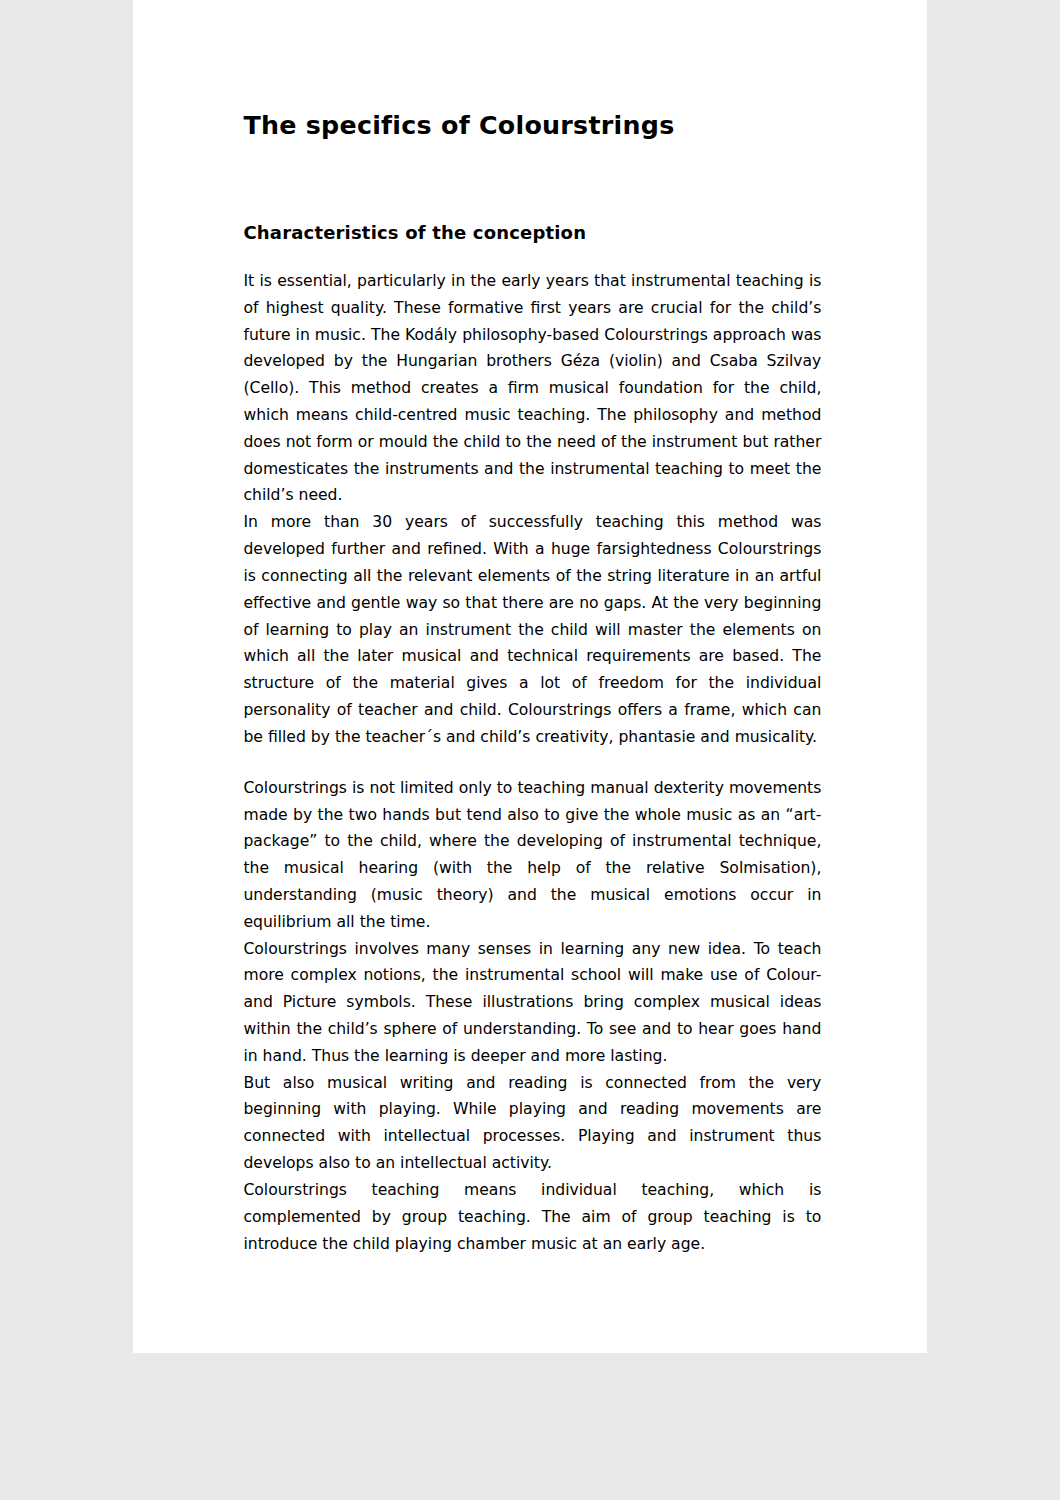The specifics of Colourstrings
Characteristics of the conception
It is essential, particularly in the early years that instrumental teaching is of highest quality. These formative first years are crucial for the child’s future in music. The Kodály philosophy-based Colourstrings approach was developed by the Hungarian brothers Géza (violin) and Csaba Szilvay (Cello). This method creates a firm musical foundation for the child, which means child-centred music teaching. The philosophy and method does not form or mould the child to the need of the instrument but rather domesticates the instruments and the instrumental teaching to meet the child’s need.
In more than 30 years of successfully teaching this method was developed further and refined. With a huge farsightedness Colourstrings is connecting all the relevant elements of the string literature in an artful effective and gentle way so that there are no gaps. At the very beginning of learning to play an instrument the child will master the elements on which all the later musical and technical requirements are based. The structure of the material gives a lot of freedom for the individual personality of teacher and child. Colourstrings offers a frame, which can be filled by the teacher´s and child’s creativity, phantasie and musicality.
Colourstrings is not limited only to teaching manual dexterity movements made by the two hands but tend also to give the whole music as an “art-package” to the child, where the developing of instrumental technique, the musical hearing (with the help of the relative Solmisation), understanding (music theory) and the musical emotions occur in equilibrium all the time.
Colourstrings involves many senses in learning any new idea. To teach more complex notions, the instrumental school will make use of Colour- and Picture symbols. These illustrations bring complex musical ideas within the child’s sphere of understanding. To see and to hear goes hand in hand. Thus the learning is deeper and more lasting.
But also musical writing and reading is connected from the very beginning with playing. While playing and reading movements are connected with intellectual processes. Playing and instrument thus develops also to an intellectual activity.
Colourstrings teaching means individual teaching, which is complemented by group teaching. The aim of group teaching is to introduce the child playing chamber music at an early age.